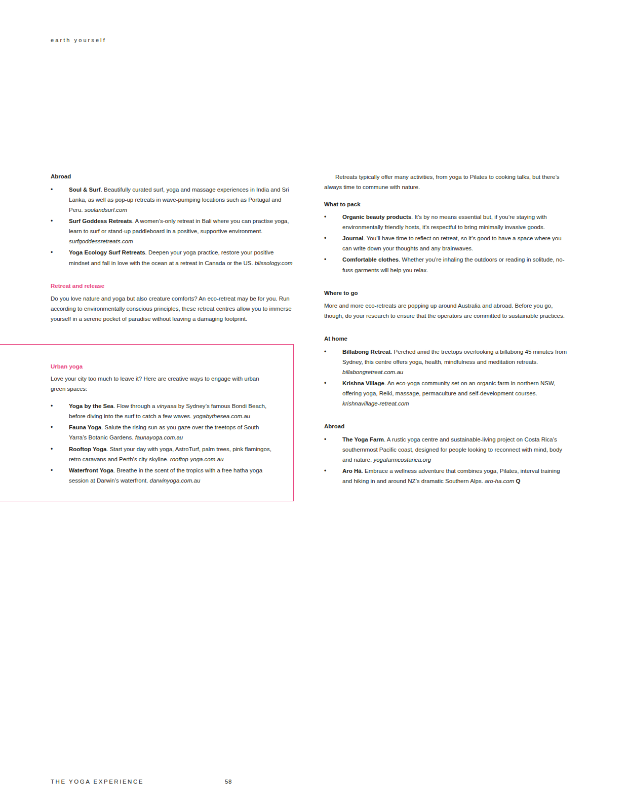earth yourself
Abroad
Soul & Surf. Beautifully curated surf, yoga and massage experiences in India and Sri Lanka, as well as pop-up retreats in wave-pumping locations such as Portugal and Peru. soulandsurf.com
Surf Goddess Retreats. A women’s-only retreat in Bali where you can practise yoga, learn to surf or stand-up paddleboard in a positive, supportive environment. surfgoddessretreats.com
Yoga Ecology Surf Retreats. Deepen your yoga practice, restore your positive mindset and fall in love with the ocean at a retreat in Canada or the US. blissology.com
Retreat and release
Do you love nature and yoga but also creature comforts? An eco-retreat may be for you. Run according to environmentally conscious principles, these retreat centres allow you to immerse yourself in a serene pocket of paradise without leaving a damaging footprint.
Urban yoga
Love your city too much to leave it? Here are creative ways to engage with urban green spaces:
Yoga by the Sea. Flow through a vinyasa by Sydney’s famous Bondi Beach, before diving into the surf to catch a few waves. yogabythesea.com.au
Fauna Yoga. Salute the rising sun as you gaze over the treetops of South Yarra’s Botanic Gardens. faunayoga.com.au
Rooftop Yoga. Start your day with yoga, AstroTurf, palm trees, pink flamingos, retro caravans and Perth’s city skyline. rooftop-yoga.com.au
Waterfront Yoga. Breathe in the scent of the tropics with a free hatha yoga session at Darwin’s waterfront. darwinyoga.com.au
Retreats typically offer many activities, from yoga to Pilates to cooking talks, but there’s always time to commune with nature.
What to pack
Organic beauty products. It’s by no means essential but, if you’re staying with environmentally friendly hosts, it’s respectful to bring minimally invasive goods.
Journal. You’ll have time to reflect on retreat, so it’s good to have a space where you can write down your thoughts and any brainwaves.
Comfortable clothes. Whether you’re inhaling the outdoors or reading in solitude, no-fuss garments will help you relax.
Where to go
More and more eco-retreats are popping up around Australia and abroad. Before you go, though, do your research to ensure that the operators are committed to sustainable practices.
At home
Billabong Retreat. Perched amid the treetops overlooking a billabong 45 minutes from Sydney, this centre offers yoga, health, mindfulness and meditation retreats. billabongretreat.com.au
Krishna Village. An eco-yoga community set on an organic farm in northern NSW, offering yoga, Reiki, massage, permaculture and self-development courses. krishnavillage-retreat.com
Abroad
The Yoga Farm. A rustic yoga centre and sustainable-living project on Costa Rica’s southernmost Pacific coast, designed for people looking to reconnect with mind, body and nature. yogafarmcostarica.org
Aro Hā. Embrace a wellness adventure that combines yoga, Pilates, interval training and hiking in and around NZ’s dramatic Southern Alps. aro-ha.com Q
The Yoga Experience 58